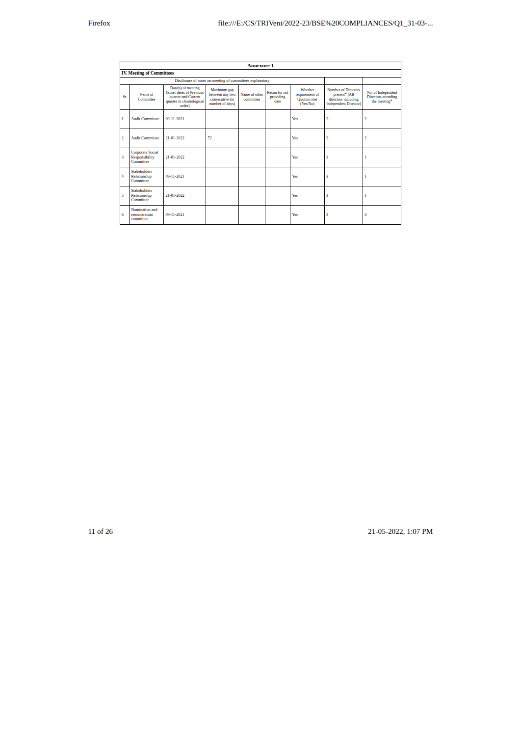Firefox
file:///E:/CS/TRIVeni/2022-23/BSE%20COMPLIANCES/Q1_31-03-...
| Annexure 1 |
| IV. Meeting of Committees |
| Disclosure of notes on meeting of committees explanatory | | |
| Sr | Name of Committee | Date(s) of meeting (Enter dates of Previous quarter and Current quarter in chronological order) | Maximum gap between any two consecutive (in number of days) | Name of other committee | Reson for not providing date | Whether requirement of Quorum met (Yes/No) | Number of Directors present* (All directors including Independent Director) | No. of Independent Directors attending the meeting* |
| 1 | Audit Committee | 09-11-2021 | | | | Yes | 3 | 2 |
| 2 | Audit Committee | 21-01-2022 | 72 | | | Yes | 3 | 2 |
| 3 | Corporate Social Responsibility Committee | 21-01-2022 | | | | Yes | 3 | 1 |
| 4 | Stakeholders Relationship Committee | 09-11-2021 | | | | Yes | 3 | 1 |
| 5 | Stakeholders Relationship Committee | 21-01-2022 | | | | Yes | 3 | 1 |
| 6 | Nomination and remuneration committee | 09-11-2021 | | | | Yes | 3 | 3 |
11 of 26
21-05-2022, 1:07 PM